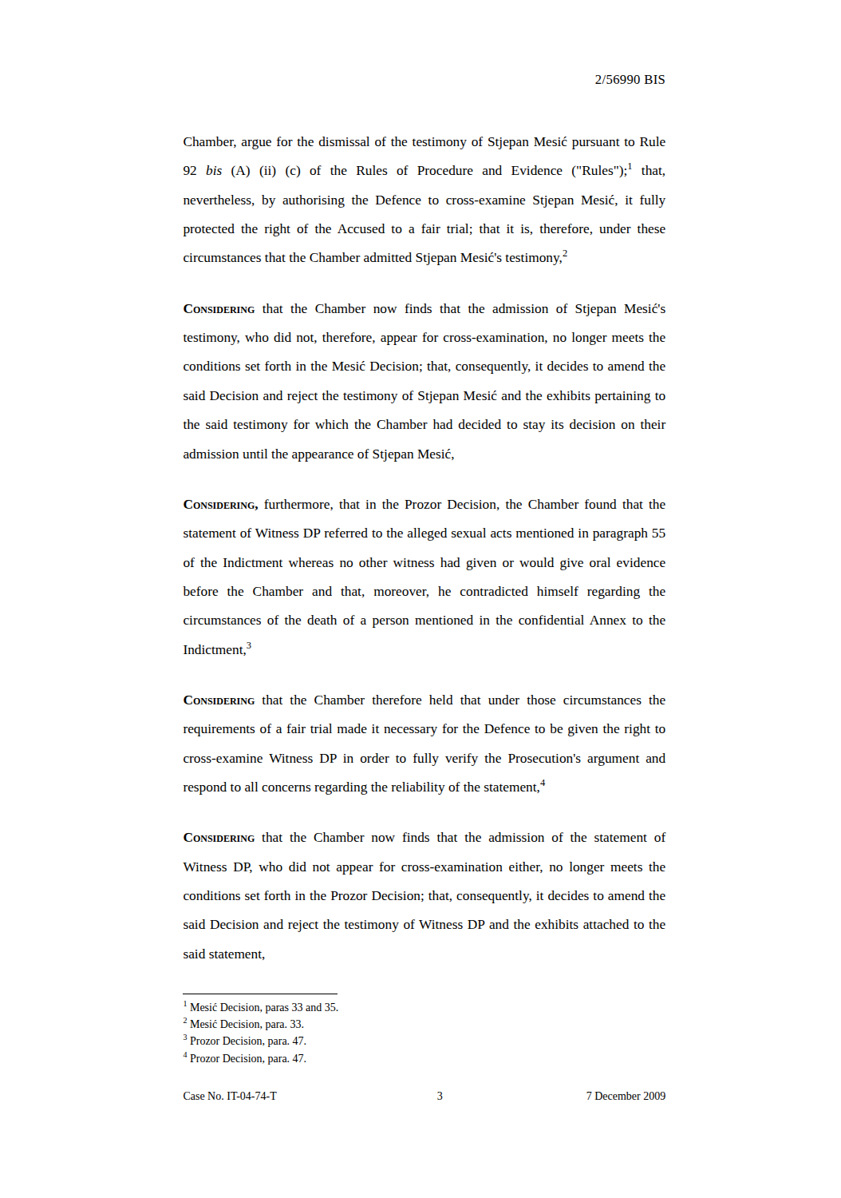2/56990 BIS
Chamber, argue for the dismissal of the testimony of Stjepan Mesić pursuant to Rule 92 bis (A) (ii) (c) of the Rules of Procedure and Evidence ("Rules");1 that, nevertheless, by authorising the Defence to cross-examine Stjepan Mesić, it fully protected the right of the Accused to a fair trial; that it is, therefore, under these circumstances that the Chamber admitted Stjepan Mesić's testimony,2
Considering that the Chamber now finds that the admission of Stjepan Mesić's testimony, who did not, therefore, appear for cross-examination, no longer meets the conditions set forth in the Mesić Decision; that, consequently, it decides to amend the said Decision and reject the testimony of Stjepan Mesić and the exhibits pertaining to the said testimony for which the Chamber had decided to stay its decision on their admission until the appearance of Stjepan Mesić,
Considering, furthermore, that in the Prozor Decision, the Chamber found that the statement of Witness DP referred to the alleged sexual acts mentioned in paragraph 55 of the Indictment whereas no other witness had given or would give oral evidence before the Chamber and that, moreover, he contradicted himself regarding the circumstances of the death of a person mentioned in the confidential Annex to the Indictment,3
Considering that the Chamber therefore held that under those circumstances the requirements of a fair trial made it necessary for the Defence to be given the right to cross-examine Witness DP in order to fully verify the Prosecution's argument and respond to all concerns regarding the reliability of the statement,4
Considering that the Chamber now finds that the admission of the statement of Witness DP, who did not appear for cross-examination either, no longer meets the conditions set forth in the Prozor Decision; that, consequently, it decides to amend the said Decision and reject the testimony of Witness DP and the exhibits attached to the said statement,
1 Mesić Decision, paras 33 and 35.
2 Mesić Decision, para. 33.
3 Prozor Decision, para. 47.
4 Prozor Decision, para. 47.
Case No. IT-04-74-T
3
7 December 2009